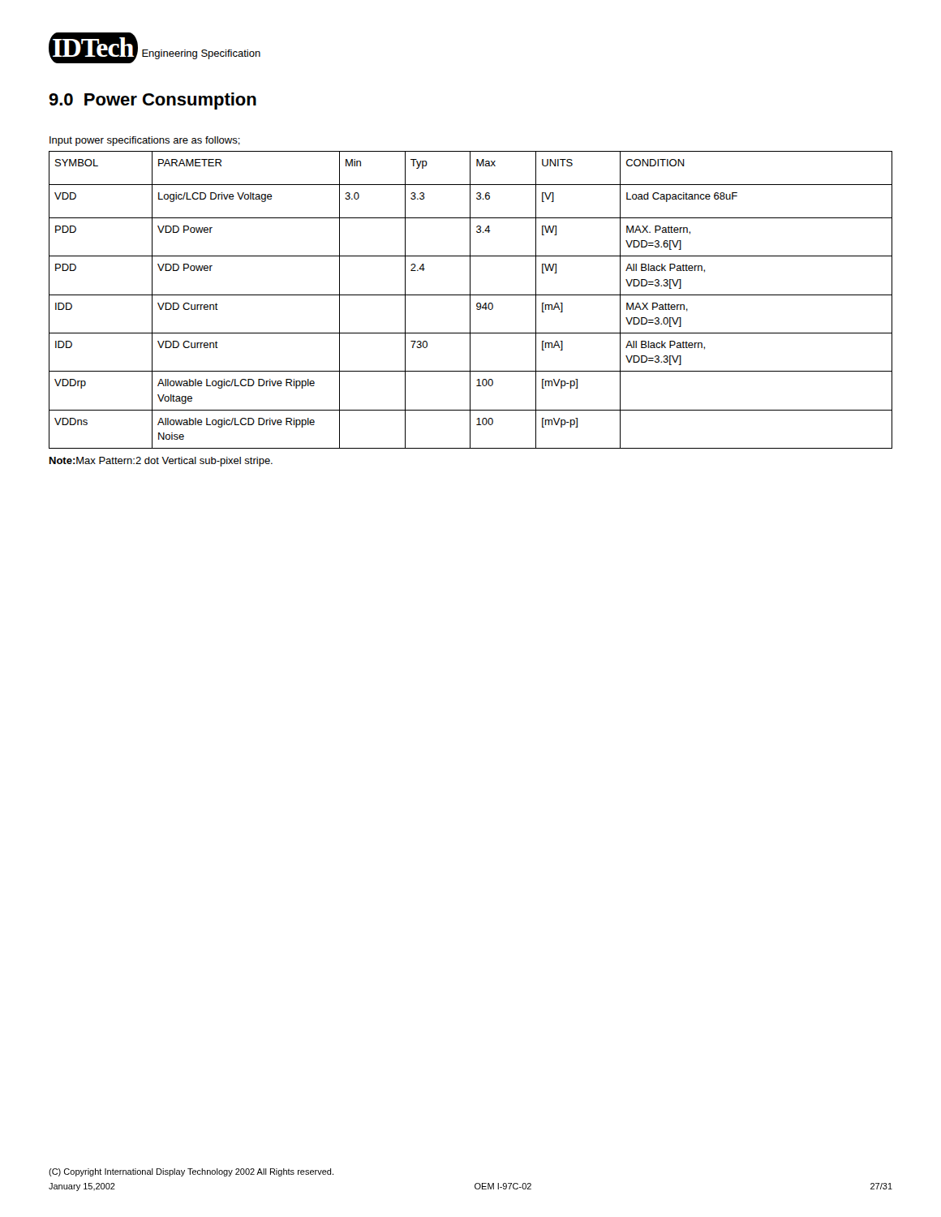IDTech Engineering Specification
9.0 Power Consumption
Input power specifications are as follows;
| SYMBOL | PARAMETER | Min | Typ | Max | UNITS | CONDITION |
| --- | --- | --- | --- | --- | --- | --- |
| VDD | Logic/LCD Drive Voltage | 3.0 | 3.3 | 3.6 | [V] | Load Capacitance 68uF |
| PDD | VDD Power | | | 3.4 | [W] | MAX. Pattern, VDD=3.6[V] |
| PDD | VDD Power | | 2.4 | | [W] | All Black Pattern, VDD=3.3[V] |
| IDD | VDD Current | | | 940 | [mA] | MAX Pattern, VDD=3.0[V] |
| IDD | VDD Current | | 730 | | [mA] | All Black Pattern, VDD=3.3[V] |
| VDDrp | Allowable Logic/LCD Drive Ripple Voltage | | | 100 | [mVp-p] | |
| VDDns | Allowable Logic/LCD Drive Ripple Noise | | | 100 | [mVp-p] | |
Note: Max Pattern:2 dot Vertical sub-pixel stripe.
(C) Copyright International Display Technology 2002 All Rights reserved.
January 15,2002 OEM I-97C-02 27/31